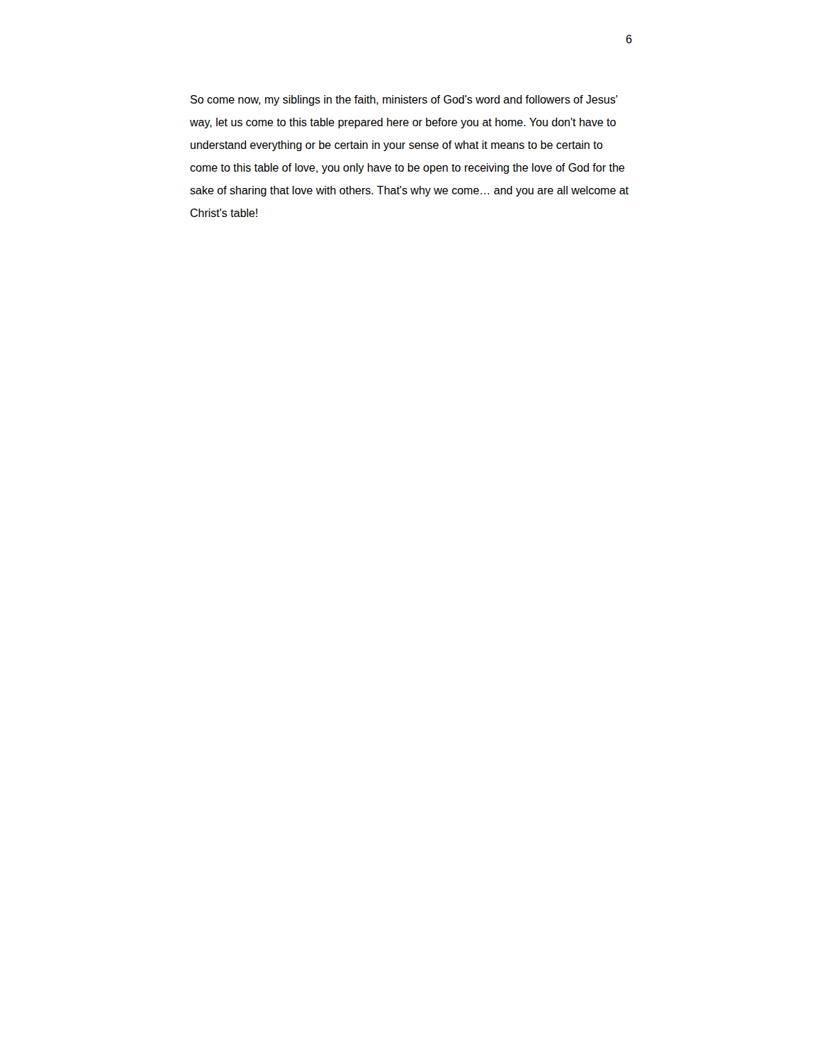6
So come now, my siblings in the faith, ministers of God's word and followers of Jesus' way, let us come to this table prepared here or before you at home. You don't have to understand everything or be certain in your sense of what it means to be certain to come to this table of love, you only have to be open to receiving the love of God for the sake of sharing that love with others. That's why we come… and you are all welcome at Christ's table!